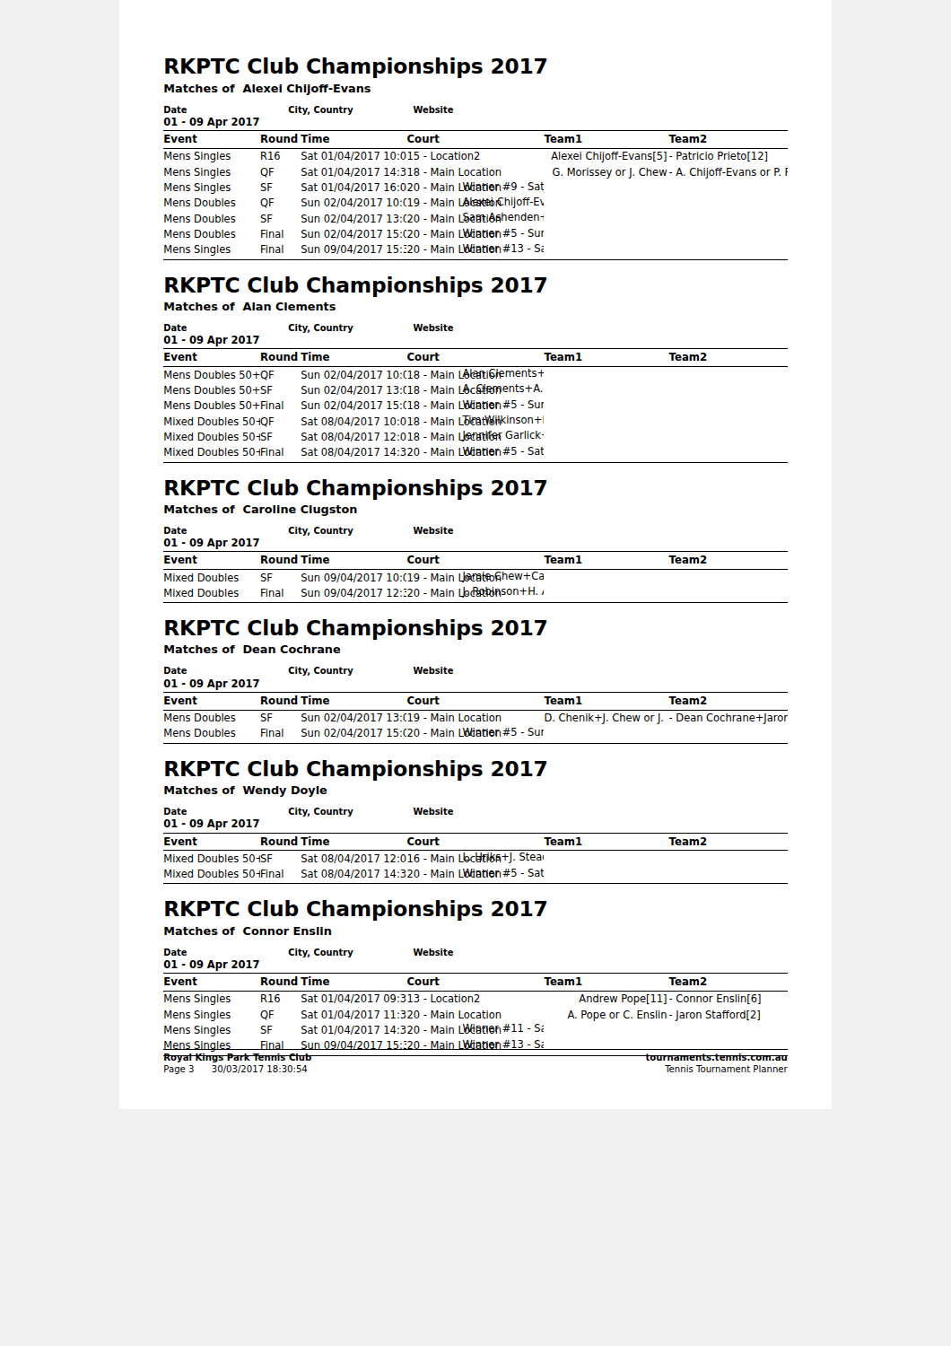RKPTC Club Championships 2017
Matches of Alexei Chijoff-Evans
| Date | City, Country | Website |
| 01 - 09 Apr 2017 | | |
| Event | Round | Time | Court | Team1 | Team2 |
| --- | --- | --- | --- | --- | --- |
| Mens Singles | R16 | Sat 01/04/2017 10:00 | 15 - Location2 | Alexei Chijoff-Evans[5] | - Patricio Prieto[12] |
| Mens Singles | QF | Sat 01/04/2017 14:30 | 18 - Main Location | G. Morissey or J. Chew | - A. Chijoff-Evans or P. Prieto |
| Mens Singles | SF | Sat 01/04/2017 16:00 | 20 - Main Location Winner #9 - Sat 01/04/2017 11:30 - Winner #10 - Sat 01/04/2017 14:30 | | |
| Mens Doubles | QF | Sun 02/04/2017 10:00 | 19 - Main Location Alexei Chijoff-Evans+Darren Slater[3] - Patricio Prieto+Hugo Viais[6] | | |
| Mens Doubles | SF | Sun 02/04/2017 13:00 | 20 - Main Location Sam Ashenden+Jake Robinson[1] - A. Chijoff-Evans+D. Slater or P. | | |
| Mens Doubles | Final | Sun 02/04/2017 15:00 | 20 - Main Location Winner #5 - Sun 02/04/2017 13:00 - Winner #6 - Sun 02/04/2017 13:00 | | |
| Mens Singles | Final | Sun 09/04/2017 15:30 | 20 - Main Location Winner #13 - Sat 01/04/2017 16:00 - Winner #14 - Sat 01/04/2017 14:30 | | |
RKPTC Club Championships 2017
Matches of Alan Clements
| Date | City, Country | Website |
| 01 - 09 Apr 2017 | | |
| Event | Round | Time | Court | Team1 | Team2 |
| --- | --- | --- | --- | --- | --- |
| Mens Doubles 50+ | QF | Sun 02/04/2017 10:00 | 18 - Main Location Alan Clements+Adrian Manescu - Grundmann Scott+Tim Wilkinson[3] | | |
| Mens Doubles 50+ | SF | Sun 02/04/2017 13:00 | 18 - Main Location A. Clements+A. Manescu or G. - Cal Rogers+Richard Yorg[2] | | |
| Mens Doubles 50+ | Final | Sun 02/04/2017 15:00 | 18 - Main Location Winner #5 - Sun 02/04/2017 13:00 - Winner #6 - Sun 02/04/2017 13:00 | | |
| Mixed Doubles 50+ | QF | Sat 08/04/2017 10:00 | 18 - Main Location Tim Wilkinson+Kerry Atherden[3] - Alan Clements+Paula Baker[5] | | |
| Mixed Doubles 50+ | SF | Sat 08/04/2017 12:00 | 18 - Main Location Jennifer Garlick+Bruce Garlick[1] - T. Wilkinson+K. Atherden or A. | | |
| Mixed Doubles 50+ | Final | Sat 08/04/2017 14:30 | 20 - Main Location Winner #5 - Sat 08/04/2017 12:00 - Winner #6 - Sat 08/04/2017 12:00 | | |
RKPTC Club Championships 2017
Matches of Caroline Clugston
| Date | City, Country | Website |
| 01 - 09 Apr 2017 | | |
| Event | Round | Time | Court | Team1 | Team2 |
| --- | --- | --- | --- | --- | --- |
| Mixed Doubles | SF | Sun 09/04/2017 10:00 | 19 - Main Location Jamie Chew+Caroline Clugston[4] - Bruno Camarri+Astrid Kanther[2] | | |
| Mixed Doubles | Final | Sun 09/04/2017 12:30 | 20 - Main Location J. Robinson+H. Appleyard or D. - J. Chew+C. Clugston or B. | | |
RKPTC Club Championships 2017
Matches of Dean Cochrane
| Date | City, Country | Website |
| 01 - 09 Apr 2017 | | |
| Event | Round | Time | Court | Team1 | Team2 |
| --- | --- | --- | --- | --- | --- |
| Mens Doubles | SF | Sun 02/04/2017 13:00 | 19 - Main Location | D. Chenik+J. Chew or J. | - Dean Cochrane+Jaron Stafford[2] |
| Mens Doubles | Final | Sun 02/04/2017 15:00 | 20 - Main Location Winner #5 - Sun 02/04/2017 13:00 - Winner #6 - Sun 02/04/2017 13:00 | | |
RKPTC Club Championships 2017
Matches of Wendy Doyle
| Date | City, Country | Website |
| 01 - 09 Apr 2017 | | |
| Event | Round | Time | Court | Team1 | Team2 |
| --- | --- | --- | --- | --- | --- |
| Mixed Doubles 50+ | SF | Sat 08/04/2017 12:00 | 16 - Main Location L. Hriks+J. Stead or R. Yorg+B. - Greg Jacobs+Wendy Doyle[2] | | |
| Mixed Doubles 50+ | Final | Sat 08/04/2017 14:30 | 20 - Main Location Winner #5 - Sat 08/04/2017 12:00 - Winner #6 - Sat 08/04/2017 12:00 | | |
RKPTC Club Championships 2017
Matches of Connor Enslin
| Date | City, Country | Website |
| 01 - 09 Apr 2017 | | |
| Event | Round | Time | Court | Team1 | Team2 |
| --- | --- | --- | --- | --- | --- |
| Mens Singles | R16 | Sat 01/04/2017 09:30 | 13 - Location2 | Andrew Pope[11] | - Connor Enslin[6] |
| Mens Singles | QF | Sat 01/04/2017 11:30 | 20 - Main Location | A. Pope or C. Enslin | - Jaron Stafford[2] |
| Mens Singles | SF | Sat 01/04/2017 14:30 | 20 - Main Location Winner #11 - Sat 01/04/2017 11:30 - Winner #12 - Sat 01/04/2017 11:30 | | |
| Mens Singles | Final | Sun 09/04/2017 15:30 | 20 - Main Location Winner #13 - Sat 01/04/2017 16:00 - Winner #14 - Sat 01/04/2017 14:30 | | |
| Royal Kings Park Tennis Club | tournaments.tennis.com.au |
| Page 3 30/03/2017 18:30:54 | Tennis Tournament Planner |